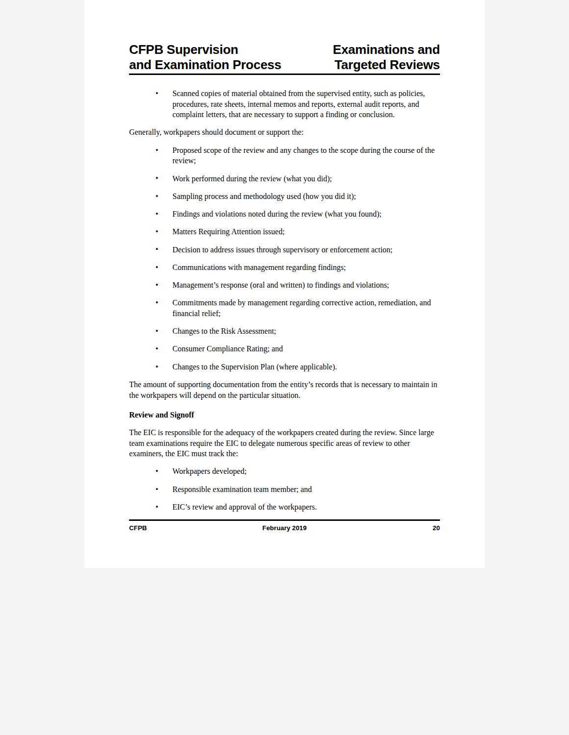| CFPB Supervision and Examination Process | Examinations and Targeted Reviews |
Scanned copies of material obtained from the supervised entity, such as policies, procedures, rate sheets, internal memos and reports, external audit reports, and complaint letters, that are necessary to support a finding or conclusion.
Generally, workpapers should document or support the:
Proposed scope of the review and any changes to the scope during the course of the review;
Work performed during the review (what you did);
Sampling process and methodology used (how you did it);
Findings and violations noted during the review (what you found);
Matters Requiring Attention issued;
Decision to address issues through supervisory or enforcement action;
Communications with management regarding findings;
Management’s response (oral and written) to findings and violations;
Commitments made by management regarding corrective action, remediation, and financial relief;
Changes to the Risk Assessment;
Consumer Compliance Rating; and
Changes to the Supervision Plan (where applicable).
The amount of supporting documentation from the entity’s records that is necessary to maintain in the workpapers will depend on the particular situation.
Review and Signoff
The EIC is responsible for the adequacy of the workpapers created during the review. Since large team examinations require the EIC to delegate numerous specific areas of review to other examiners, the EIC must track the:
Workpapers developed;
Responsible examination team member; and
EIC’s review and approval of the workpapers.
| CFPB | February 2019 | 20 |